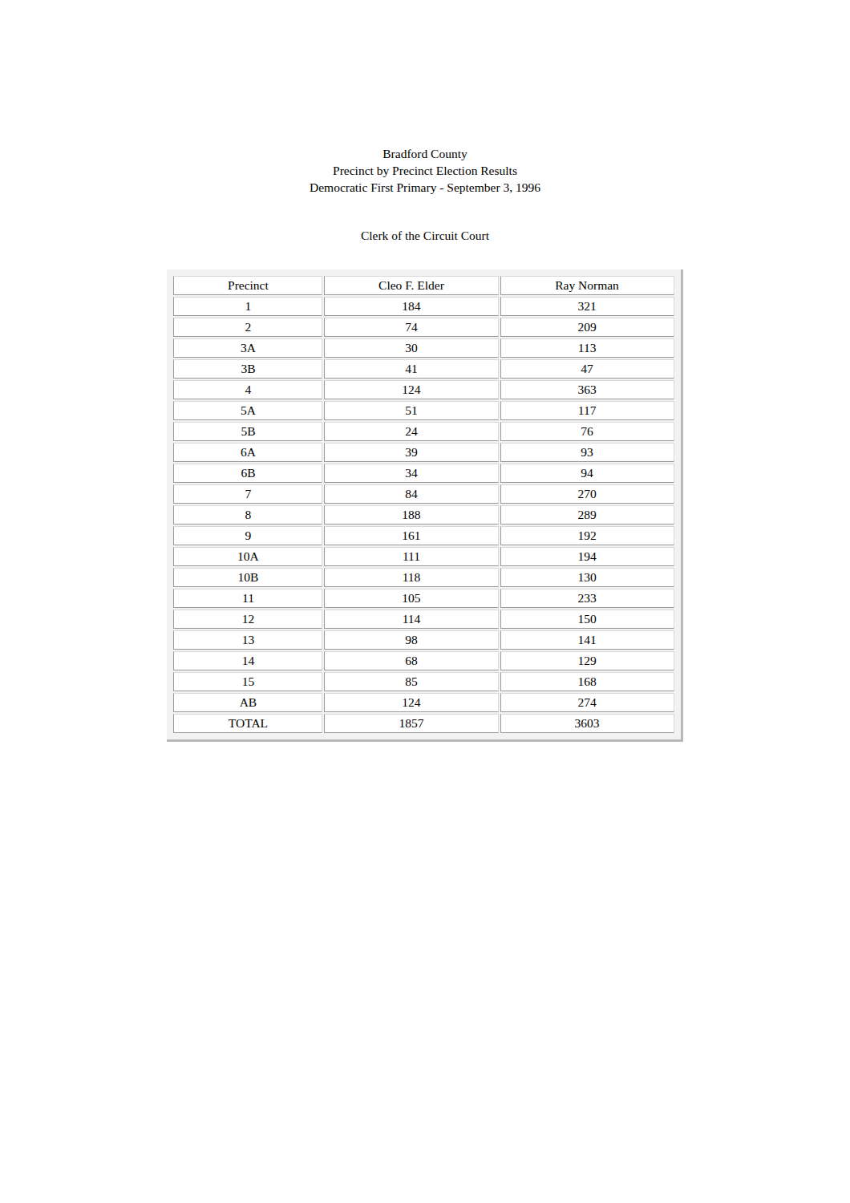Bradford County
Precinct by Precinct Election Results
Democratic First Primary - September 3, 1996
Clerk of the Circuit Court
| Precinct | Cleo F. Elder | Ray Norman |
| 1 | 184 | 321 |
| 2 | 74 | 209 |
| 3A | 30 | 113 |
| 3B | 41 | 47 |
| 4 | 124 | 363 |
| 5A | 51 | 117 |
| 5B | 24 | 76 |
| 6A | 39 | 93 |
| 6B | 34 | 94 |
| 7 | 84 | 270 |
| 8 | 188 | 289 |
| 9 | 161 | 192 |
| 10A | 111 | 194 |
| 10B | 118 | 130 |
| 11 | 105 | 233 |
| 12 | 114 | 150 |
| 13 | 98 | 141 |
| 14 | 68 | 129 |
| 15 | 85 | 168 |
| AB | 124 | 274 |
| TOTAL | 1857 | 3603 |